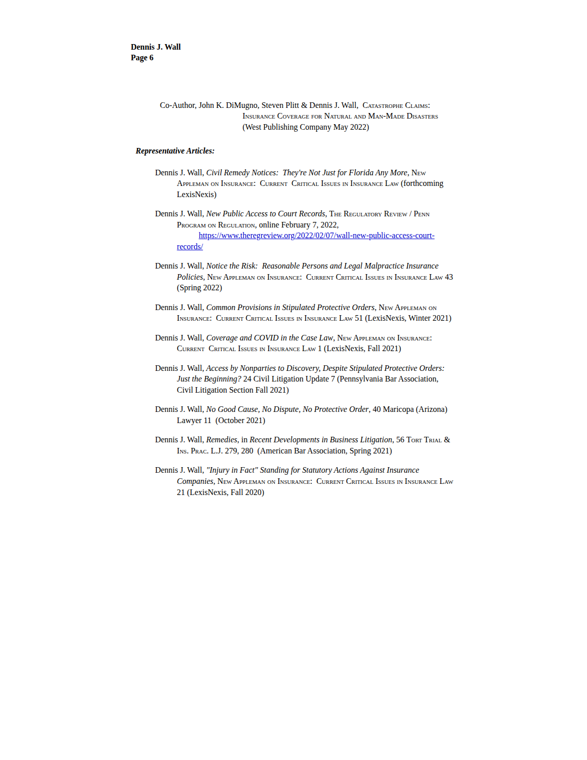Dennis J. Wall
Page 6
Co-Author, John K. DiMugno, Steven Plitt & Dennis J. Wall, Catastrophe Claims: Insurance Coverage for Natural and Man-Made Disasters
(West Publishing Company May 2022)
Representative Articles:
Dennis J. Wall, Civil Remedy Notices: They're Not Just for Florida Any More, New Appleman on Insurance: Current Critical Issues in Insurance Law (forthcoming LexisNexis)
Dennis J. Wall, New Public Access to Court Records, The Regulatory Review / Penn Program on Regulation, online February 7, 2022,
https://www.theregreview.org/2022/02/07/wall-new-public-access-court-records/
Dennis J. Wall, Notice the Risk: Reasonable Persons and Legal Malpractice Insurance Policies, New Appleman on Insurance: Current Critical Issues in Insurance Law 43 (Spring 2022)
Dennis J. Wall, Common Provisions in Stipulated Protective Orders, New Appleman on Insurance: Current Critical Issues in Insurance Law 51 (LexisNexis, Winter 2021)
Dennis J. Wall, Coverage and COVID in the Case Law, New Appleman on Insurance: Current Critical Issues in Insurance Law 1 (LexisNexis, Fall 2021)
Dennis J. Wall, Access by Nonparties to Discovery, Despite Stipulated Protective Orders: Just the Beginning? 24 Civil Litigation Update 7 (Pennsylvania Bar Association, Civil Litigation Section Fall 2021)
Dennis J. Wall, No Good Cause, No Dispute, No Protective Order, 40 Maricopa (Arizona) Lawyer 11 (October 2021)
Dennis J. Wall, Remedies, in Recent Developments in Business Litigation, 56 Tort Trial & Ins. Prac. L.J. 279, 280 (American Bar Association, Spring 2021)
Dennis J. Wall, "Injury in Fact" Standing for Statutory Actions Against Insurance Companies, New Appleman on Insurance: Current Critical Issues in Insurance Law 21 (LexisNexis, Fall 2020)